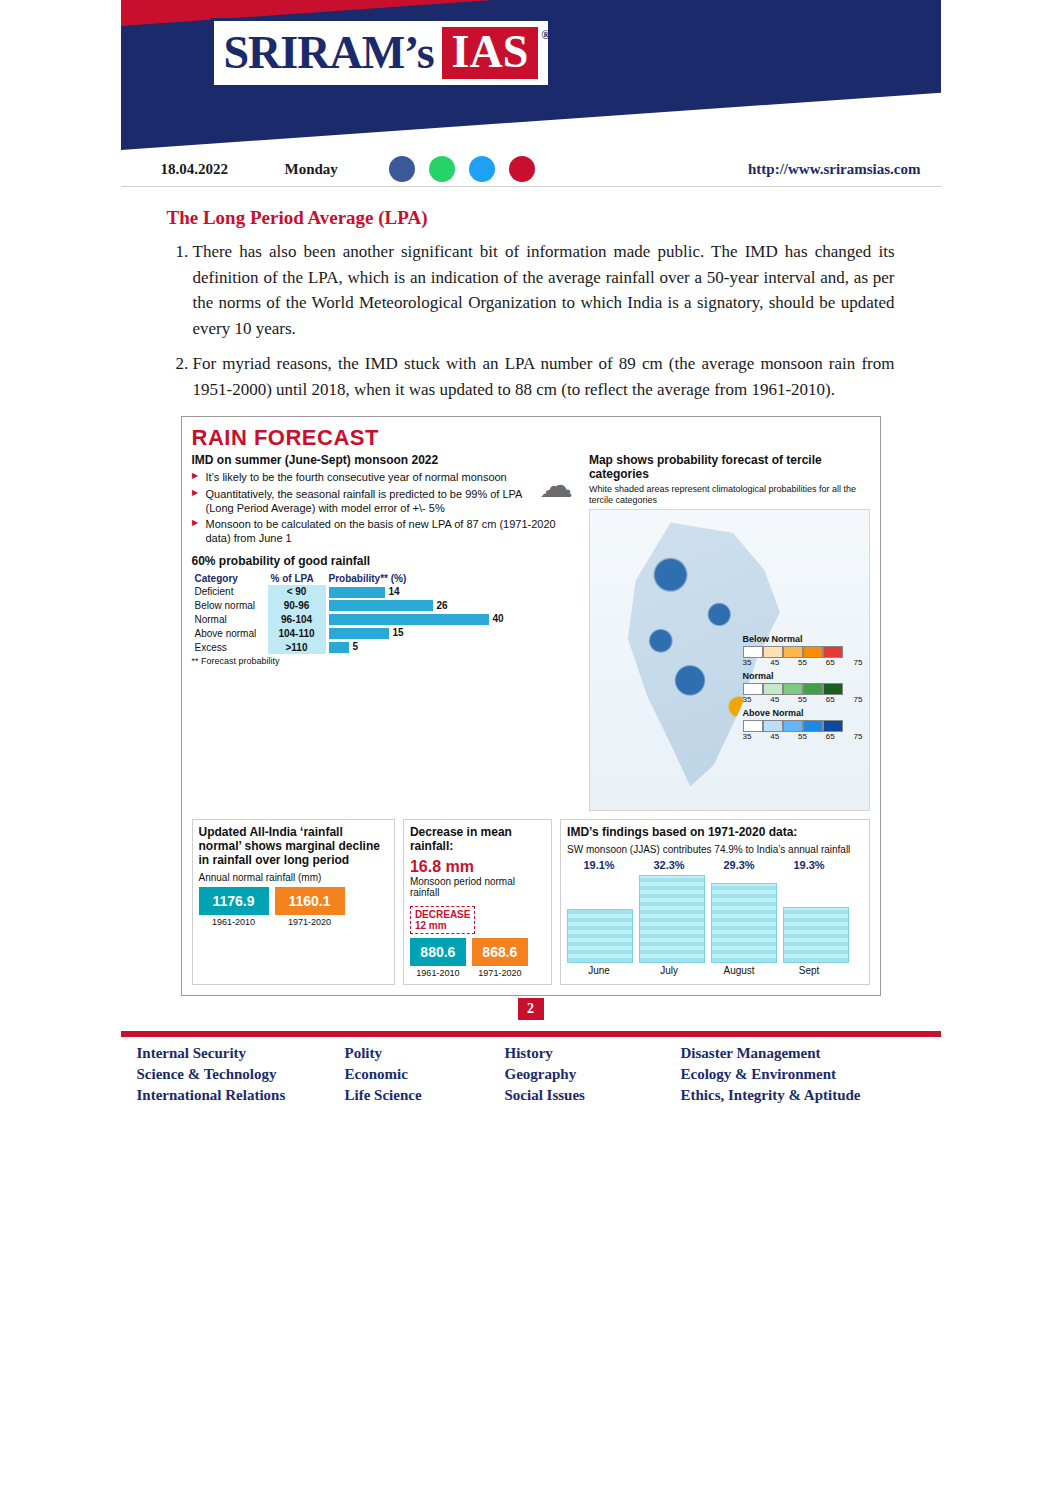SRIRAM’s IAS®
18.04.2022 Monday http://www.sriramsias.com
The Long Period Average (LPA)
There has also been another significant bit of information made public. The IMD has changed its definition of the LPA, which is an indication of the average rainfall over a 50-year interval and, as per the norms of the World Meteorological Organization to which India is a signatory, should be updated every 10 years.
For myriad reasons, the IMD stuck with an LPA number of 89 cm (the average monsoon rain from 1951-2000) until 2018, when it was updated to 88 cm (to reflect the average from 1961-2010).
RAIN FORECAST
IMD on summer (June-Sept) monsoon 2022
☁
It’s likely to be the fourth consecutive year of normal monsoon
Quantitatively, the seasonal rainfall is predicted to be 99% of LPA (Long Period Average) with model error of +\- 5%
Monsoon to be calculated on the basis of new LPA of 87 cm (1971-2020 data) from June 1
60% probability of good rainfall
| Category | % of LPA | Probability** (%) |
| --- | --- | --- |
| Deficient | < 90 | 14 |
| Below normal | 90-96 | 26 |
| Normal | 96-104 | 40 |
| Above normal | 104-110 | 15 |
| Excess | >110 | 5 |
** Forecast probability
Map shows probability forecast of tercile categories
White shaded areas represent climatological probabilities for all the tercile categories
Below Normal
3545556575
Normal
3545556575
Above Normal
3545556575
Updated All-India ‘rainfall normal’ shows marginal decline in rainfall over long period
Annual normal rainfall (mm)
1176.9
1160.1
1961-20101971-2020
Decrease in mean rainfall:
16.8 mm
Monsoon period normal rainfall
DECREASE
12 mm
880.6
868.6
1961-20101971-2020
IMD’s findings based on 1971-2020 data:
SW monsoon (JJAS) contributes 74.9% to India’s annual rainfall
19.1% 32.3% 29.3% 19.3%
June July August Sept
2
| Internal Security | Polity | History | Disaster Management |
| Science & Technology | Economic | Geography | Ecology & Environment |
| International Relations | Life Science | Social Issues | Ethics, Integrity & Aptitude |